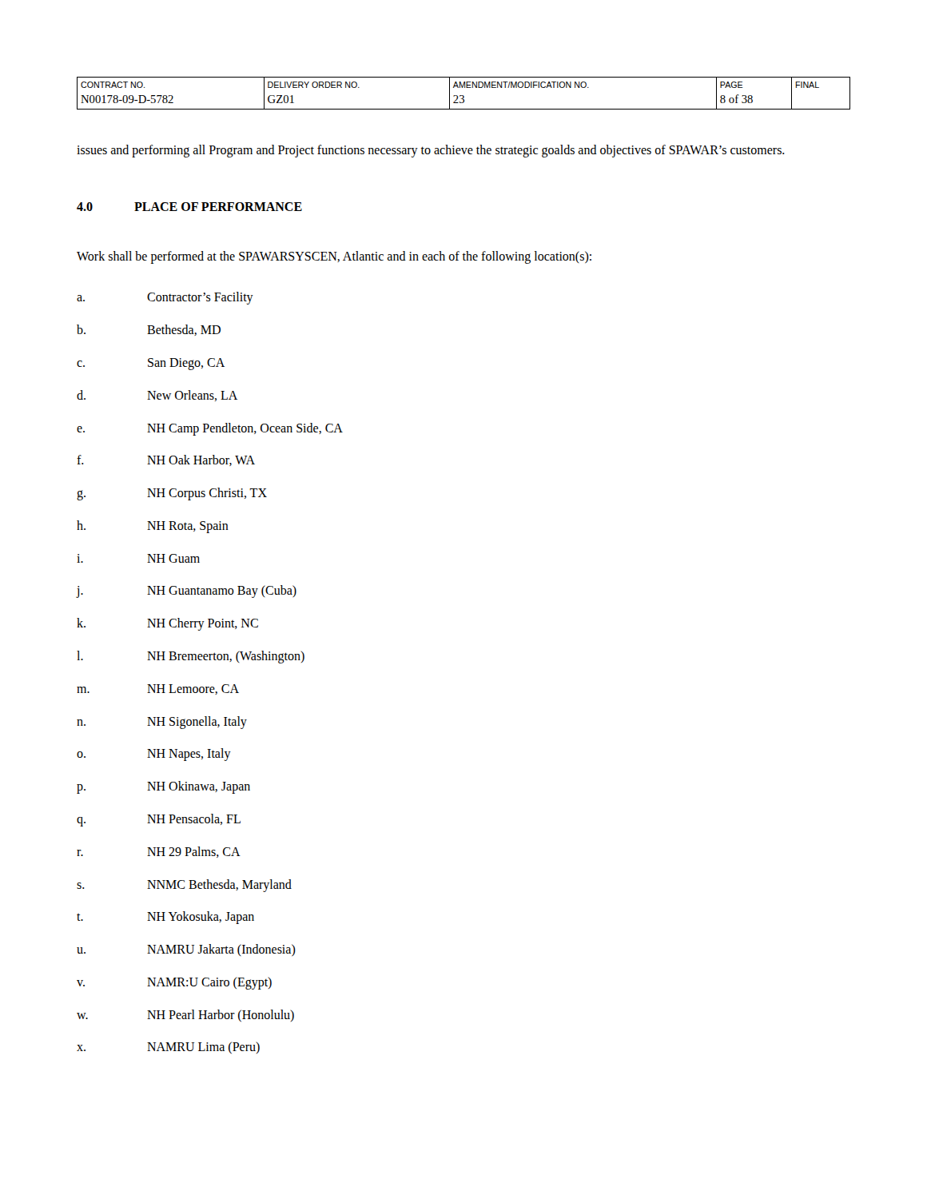| CONTRACT NO. N00178-09-D-5782 | DELIVERY ORDER NO. GZ01 | AMENDMENT/MODIFICATION NO. 23 | PAGE 8 of 38 | FINAL |
issues and performing all Program and Project functions necessary to achieve the strategic goalds and objectives of SPAWAR’s customers.
4.0 PLACE OF PERFORMANCE
Work shall be performed at the SPAWARSYSCEN, Atlantic and in each of the following location(s):
| a. | Contractor’s Facility |
| b. | Bethesda, MD |
| c. | San Diego, CA |
| d. | New Orleans, LA |
| e. | NH Camp Pendleton, Ocean Side, CA |
| f. | NH Oak Harbor, WA |
| g. | NH Corpus Christi, TX |
| h. | NH Rota, Spain |
| i. | NH Guam |
| j. | NH Guantanamo Bay (Cuba) |
| k. | NH Cherry Point, NC |
| l. | NH Bremeerton, (Washington) |
| m. | NH Lemoore, CA |
| n. | NH Sigonella, Italy |
| o. | NH Napes, Italy |
| p. | NH Okinawa, Japan |
| q. | NH Pensacola, FL |
| r. | NH 29 Palms, CA |
| s. | NNMC Bethesda, Maryland |
| t. | NH Yokosuka, Japan |
| u. | NAMRU Jakarta (Indonesia) |
| v. | NAMR:U Cairo (Egypt) |
| w. | NH Pearl Harbor (Honolulu) |
| x. | NAMRU Lima (Peru) |